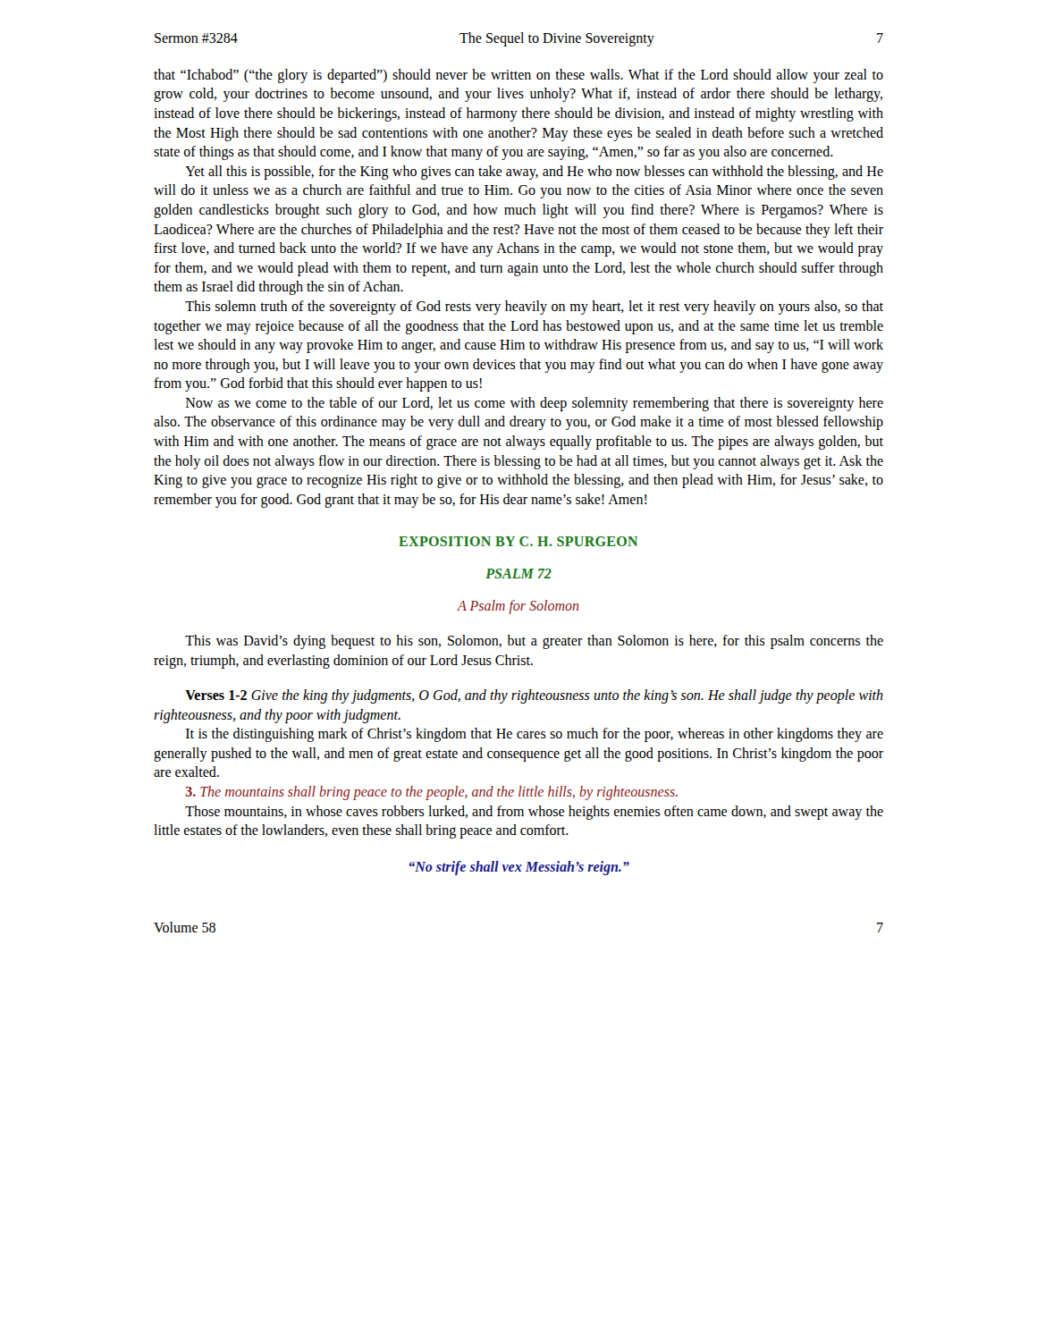Sermon #3284
The Sequel to Divine Sovereignty
7
that “Ichabod” (“the glory is departed”) should never be written on these walls. What if the Lord should allow your zeal to grow cold, your doctrines to become unsound, and your lives unholy? What if, instead of ardor there should be lethargy, instead of love there should be bickerings, instead of harmony there should be division, and instead of mighty wrestling with the Most High there should be sad contentions with one another? May these eyes be sealed in death before such a wretched state of things as that should come, and I know that many of you are saying, “Amen,” so far as you also are concerned.
Yet all this is possible, for the King who gives can take away, and He who now blesses can withhold the blessing, and He will do it unless we as a church are faithful and true to Him. Go you now to the cities of Asia Minor where once the seven golden candlesticks brought such glory to God, and how much light will you find there? Where is Pergamos? Where is Laodicea? Where are the churches of Philadelphia and the rest? Have not the most of them ceased to be because they left their first love, and turned back unto the world? If we have any Achans in the camp, we would not stone them, but we would pray for them, and we would plead with them to repent, and turn again unto the Lord, lest the whole church should suffer through them as Israel did through the sin of Achan.
This solemn truth of the sovereignty of God rests very heavily on my heart, let it rest very heavily on yours also, so that together we may rejoice because of all the goodness that the Lord has bestowed upon us, and at the same time let us tremble lest we should in any way provoke Him to anger, and cause Him to withdraw His presence from us, and say to us, “I will work no more through you, but I will leave you to your own devices that you may find out what you can do when I have gone away from you.” God forbid that this should ever happen to us!
Now as we come to the table of our Lord, let us come with deep solemnity remembering that there is sovereignty here also. The observance of this ordinance may be very dull and dreary to you, or God make it a time of most blessed fellowship with Him and with one another. The means of grace are not always equally profitable to us. The pipes are always golden, but the holy oil does not always flow in our direction. There is blessing to be had at all times, but you cannot always get it. Ask the King to give you grace to recognize His right to give or to withhold the blessing, and then plead with Him, for Jesus’ sake, to remember you for good. God grant that it may be so, for His dear name’s sake! Amen!
EXPOSITION BY C. H. SPURGEON
PSALM 72
A Psalm for Solomon
This was David’s dying bequest to his son, Solomon, but a greater than Solomon is here, for this psalm concerns the reign, triumph, and everlasting dominion of our Lord Jesus Christ.
Verses 1-2 Give the king thy judgments, O God, and thy righteousness unto the king’s son. He shall judge thy people with righteousness, and thy poor with judgment.
It is the distinguishing mark of Christ’s kingdom that He cares so much for the poor, whereas in other kingdoms they are generally pushed to the wall, and men of great estate and consequence get all the good positions. In Christ’s kingdom the poor are exalted.
3. The mountains shall bring peace to the people, and the little hills, by righteousness.
Those mountains, in whose caves robbers lurked, and from whose heights enemies often came down, and swept away the little estates of the lowlanders, even these shall bring peace and comfort.
“No strife shall vex Messiah’s reign.”
Volume 58
7